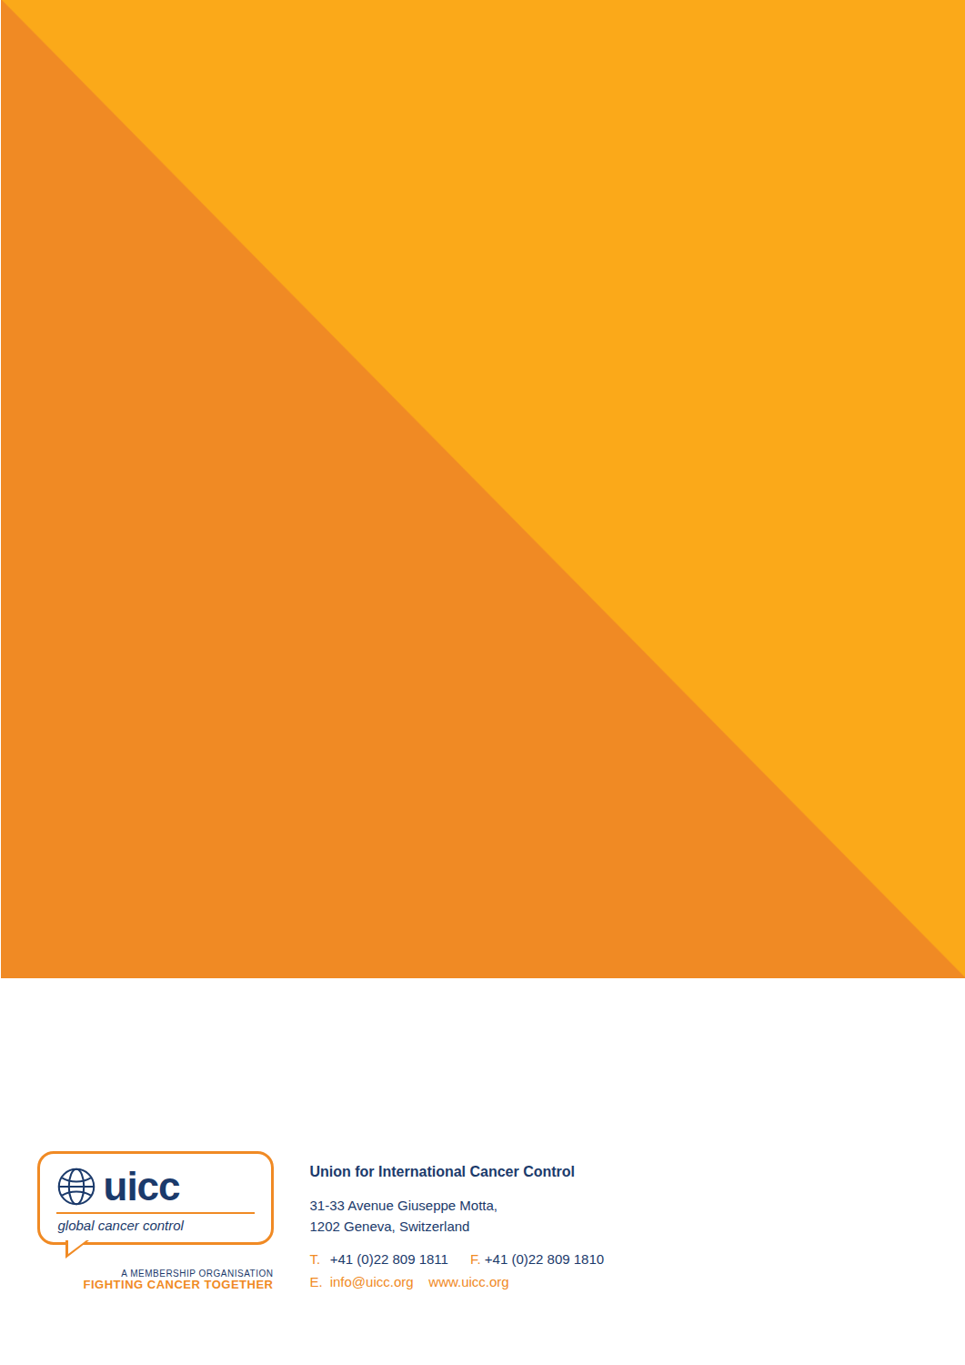uicc
global cancer control
A MEMBERSHIP ORGANISATION
FIGHTING CANCER TOGETHER
Union for International Cancer Control
31-33 Avenue Giuseppe Motta,
1202 Geneva, Switzerland
T. +41 (0)22 809 1811 F. +41 (0)22 809 1810 E. info@uicc.org www.uicc.org